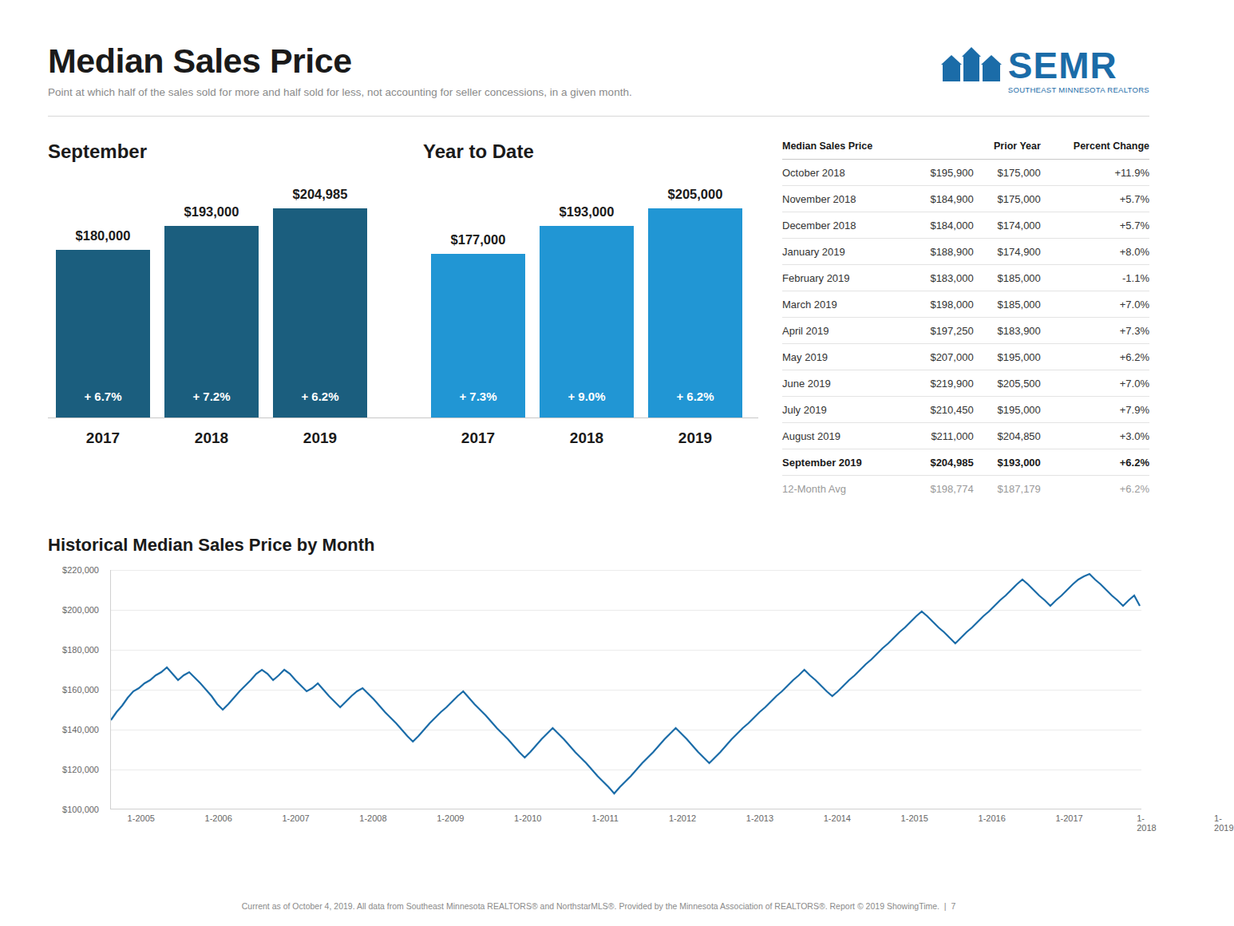Median Sales Price
Point at which half of the sales sold for more and half sold for less, not accounting for seller concessions, in a given month.
SEMR
SOUTHEAST MINNESOTA REALTORS
September
$180,000
+ 6.7%
$193,000
+ 7.2%
$204,985
+ 6.2%
2017
2018
2019
Year to Date
$177,000
+ 7.3%
$193,000
+ 9.0%
$205,000
+ 6.2%
2017
2018
2019
| Median Sales Price | | Prior Year | Percent Change |
| --- | --- | --- | --- |
| October 2018 | $195,900 | $175,000 | +11.9% |
| November 2018 | $184,900 | $175,000 | +5.7% |
| December 2018 | $184,000 | $174,000 | +5.7% |
| January 2019 | $188,900 | $174,900 | +8.0% |
| February 2019 | $183,000 | $185,000 | -1.1% |
| March 2019 | $198,000 | $185,000 | +7.0% |
| April 2019 | $197,250 | $183,900 | +7.3% |
| May 2019 | $207,000 | $195,000 | +6.2% |
| June 2019 | $219,900 | $205,500 | +7.0% |
| July 2019 | $210,450 | $195,000 | +7.9% |
| August 2019 | $211,000 | $204,850 | +3.0% |
| September 2019 | $204,985 | $193,000 | +6.2% |
| 12-Month Avg | $198,774 | $187,179 | +6.2% |
Historical Median Sales Price by Month
$220,000
$200,000
$180,000
$160,000
$140,000
$120,000
$100,000
1-2005
1-2006
1-2007
1-2008
1-2009
1-2010
1-2011
1-2012
1-2013
1-2014
1-2015
1-2016
1-2017
1-2018
1-2019
Current as of October 4, 2019. All data from Southeast Minnesota REALTORS® and NorthstarMLS®. Provided by the Minnesota Association of REALTORS®. Report © 2019 ShowingTime. | 7